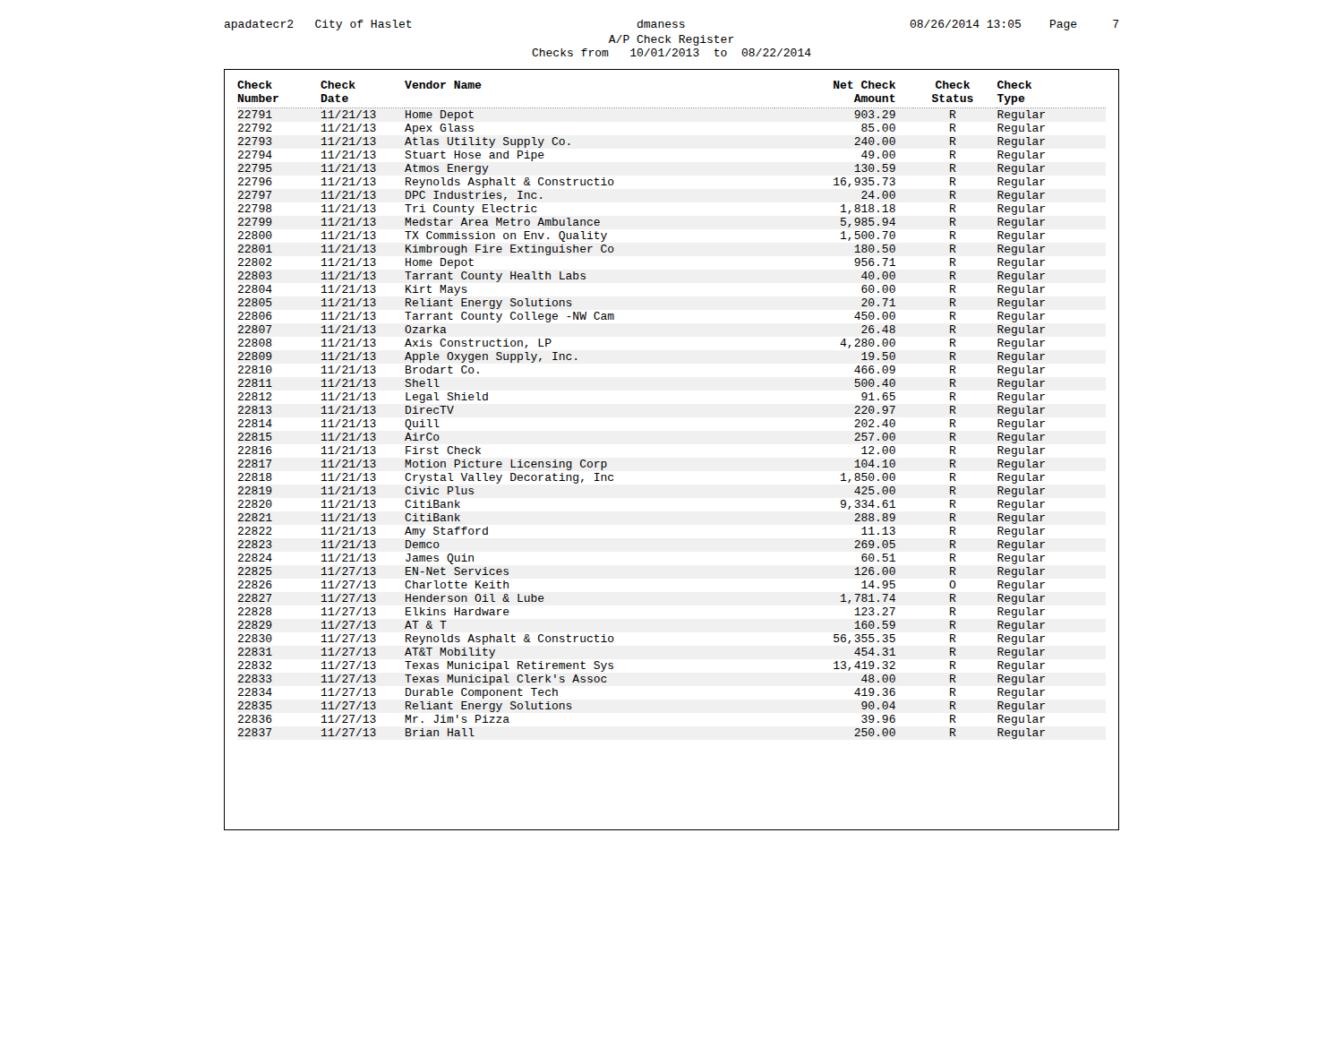apadatecr2 City of Haslet
dmaness
08/26/2014 13:05 Page 7
A/P Check Register Checks from 10/01/2013 to 08/22/2014
| Check | Check | Vendor Name | Net Check | Check | Check |
| --- | --- | --- | --- | --- | --- |
| Number | Date | | Amount | Status | Type |
| 22791 | 11/21/13 | Home Depot | 903.29 | R | Regular |
| 22792 | 11/21/13 | Apex Glass | 85.00 | R | Regular |
| 22793 | 11/21/13 | Atlas Utility Supply Co. | 240.00 | R | Regular |
| 22794 | 11/21/13 | Stuart Hose and Pipe | 49.00 | R | Regular |
| 22795 | 11/21/13 | Atmos Energy | 130.59 | R | Regular |
| 22796 | 11/21/13 | Reynolds Asphalt & Constructio | 16,935.73 | R | Regular |
| 22797 | 11/21/13 | DPC Industries, Inc. | 24.00 | R | Regular |
| 22798 | 11/21/13 | Tri County Electric | 1,818.18 | R | Regular |
| 22799 | 11/21/13 | Medstar Area Metro Ambulance | 5,985.94 | R | Regular |
| 22800 | 11/21/13 | TX Commission on Env. Quality | 1,500.70 | R | Regular |
| 22801 | 11/21/13 | Kimbrough Fire Extinguisher Co | 180.50 | R | Regular |
| 22802 | 11/21/13 | Home Depot | 956.71 | R | Regular |
| 22803 | 11/21/13 | Tarrant County Health Labs | 40.00 | R | Regular |
| 22804 | 11/21/13 | Kirt Mays | 60.00 | R | Regular |
| 22805 | 11/21/13 | Reliant Energy Solutions | 20.71 | R | Regular |
| 22806 | 11/21/13 | Tarrant County College -NW Cam | 450.00 | R | Regular |
| 22807 | 11/21/13 | Ozarka | 26.48 | R | Regular |
| 22808 | 11/21/13 | Axis Construction, LP | 4,280.00 | R | Regular |
| 22809 | 11/21/13 | Apple Oxygen Supply, Inc. | 19.50 | R | Regular |
| 22810 | 11/21/13 | Brodart Co. | 466.09 | R | Regular |
| 22811 | 11/21/13 | Shell | 500.40 | R | Regular |
| 22812 | 11/21/13 | Legal Shield | 91.65 | R | Regular |
| 22813 | 11/21/13 | DirecTV | 220.97 | R | Regular |
| 22814 | 11/21/13 | Quill | 202.40 | R | Regular |
| 22815 | 11/21/13 | AirCo | 257.00 | R | Regular |
| 22816 | 11/21/13 | First Check | 12.00 | R | Regular |
| 22817 | 11/21/13 | Motion Picture Licensing Corp | 104.10 | R | Regular |
| 22818 | 11/21/13 | Crystal Valley Decorating, Inc | 1,850.00 | R | Regular |
| 22819 | 11/21/13 | Civic Plus | 425.00 | R | Regular |
| 22820 | 11/21/13 | CitiBank | 9,334.61 | R | Regular |
| 22821 | 11/21/13 | CitiBank | 288.89 | R | Regular |
| 22822 | 11/21/13 | Amy Stafford | 11.13 | R | Regular |
| 22823 | 11/21/13 | Demco | 269.05 | R | Regular |
| 22824 | 11/21/13 | James Quin | 60.51 | R | Regular |
| 22825 | 11/27/13 | EN-Net Services | 126.00 | R | Regular |
| 22826 | 11/27/13 | Charlotte Keith | 14.95 | O | Regular |
| 22827 | 11/27/13 | Henderson Oil & Lube | 1,781.74 | R | Regular |
| 22828 | 11/27/13 | Elkins Hardware | 123.27 | R | Regular |
| 22829 | 11/27/13 | AT & T | 160.59 | R | Regular |
| 22830 | 11/27/13 | Reynolds Asphalt & Constructio | 56,355.35 | R | Regular |
| 22831 | 11/27/13 | AT&T Mobility | 454.31 | R | Regular |
| 22832 | 11/27/13 | Texas Municipal Retirement Sys | 13,419.32 | R | Regular |
| 22833 | 11/27/13 | Texas Municipal Clerk's Assoc | 48.00 | R | Regular |
| 22834 | 11/27/13 | Durable Component Tech | 419.36 | R | Regular |
| 22835 | 11/27/13 | Reliant Energy Solutions | 90.04 | R | Regular |
| 22836 | 11/27/13 | Mr. Jim's Pizza | 39.96 | R | Regular |
| 22837 | 11/27/13 | Brian Hall | 250.00 | R | Regular |